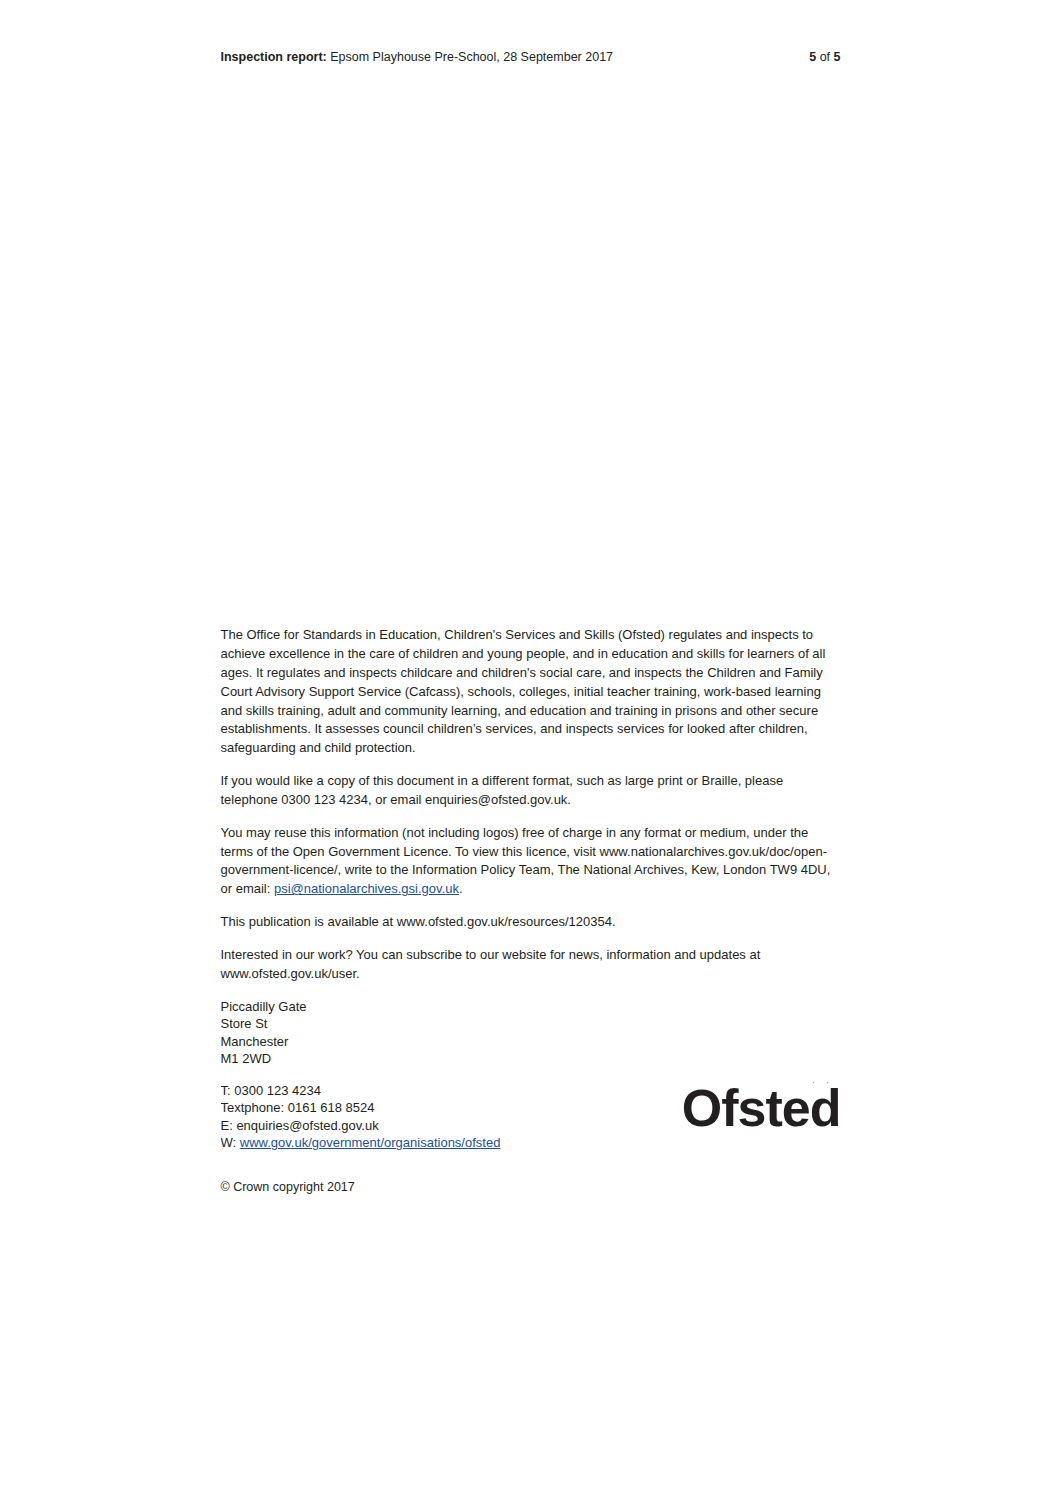Inspection report: Epsom Playhouse Pre-School, 28 September 2017 5 of 5
The Office for Standards in Education, Children's Services and Skills (Ofsted) regulates and inspects to achieve excellence in the care of children and young people, and in education and skills for learners of all ages. It regulates and inspects childcare and children's social care, and inspects the Children and Family Court Advisory Support Service (Cafcass), schools, colleges, initial teacher training, work-based learning and skills training, adult and community learning, and education and training in prisons and other secure establishments. It assesses council children’s services, and inspects services for looked after children, safeguarding and child protection.
If you would like a copy of this document in a different format, such as large print or Braille, please telephone 0300 123 4234, or email enquiries@ofsted.gov.uk.
You may reuse this information (not including logos) free of charge in any format or medium, under the terms of the Open Government Licence. To view this licence, visit www.nationalarchives.gov.uk/doc/open-government-licence/, write to the Information Policy Team, The National Archives, Kew, London TW9 4DU, or email: psi@nationalarchives.gsi.gov.uk.
This publication is available at www.ofsted.gov.uk/resources/120354.
Interested in our work? You can subscribe to our website for news, information and updates at www.ofsted.gov.uk/user.
Piccadilly Gate
Store St
Manchester
M1 2WD
T: 0300 123 4234
Textphone: 0161 618 8524
E: enquiries@ofsted.gov.uk
W: www.gov.uk/government/organisations/ofsted
✦✦✦
✦✦
Ofsted
© Crown copyright 2017